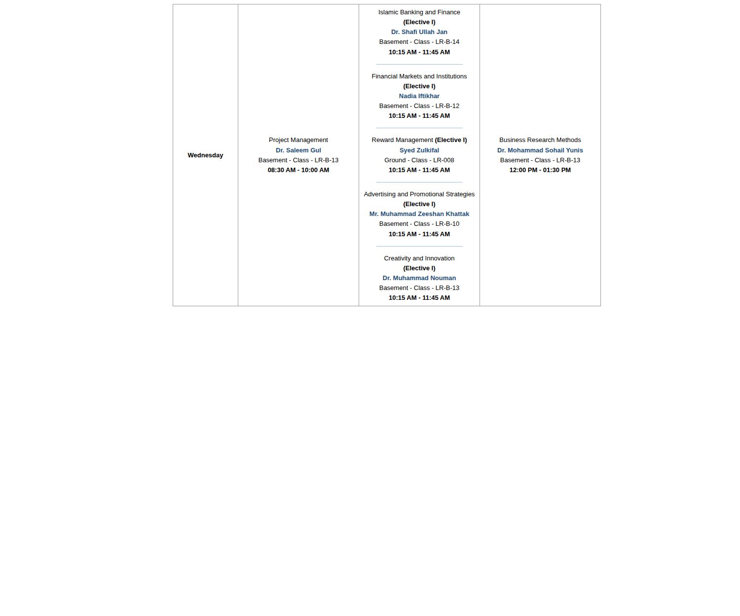| Wednesday | Project Management Dr. Saleem Gul Basement - Class - LR-B-13 08:30 AM - 10:00 AM | Islamic Banking and Finance (Elective I) Dr. Shafi Ullah Jan Basement - Class - LR-B-14 10:15 AM - 11:45 AM Financial Markets and Institutions (Elective I) Nadia Iftikhar Basement - Class - LR-B-12 10:15 AM - 11:45 AM Reward Management (Elective I) Syed Zulkifal Ground - Class - LR-008 10:15 AM - 11:45 AM Advertising and Promotional Strategies (Elective I) Mr. Muhammad Zeeshan Khattak Basement - Class - LR-B-10 10:15 AM - 11:45 AM Creativity and Innovation (Elective I) Dr. Muhammad Nouman Basement - Class - LR-B-13 10:15 AM - 11:45 AM | Business Research Methods Dr. Mohammad Sohail Yunis Basement - Class - LR-B-13 12:00 PM - 01:30 PM |